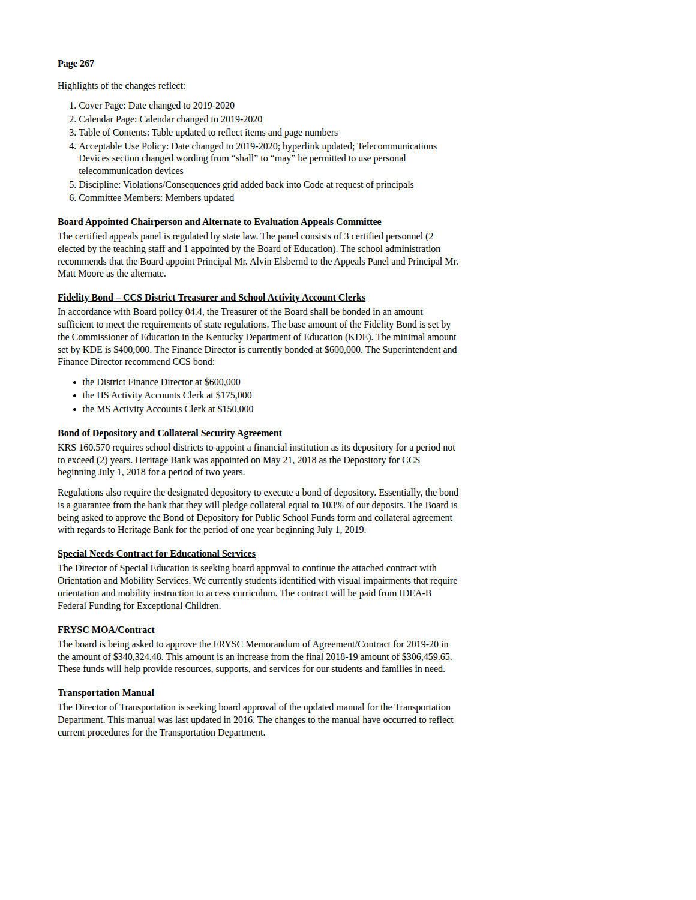Page 267
Highlights of the changes reflect:
Cover Page: Date changed to 2019-2020
Calendar Page: Calendar changed to 2019-2020
Table of Contents: Table updated to reflect items and page numbers
Acceptable Use Policy: Date changed to 2019-2020; hyperlink updated; Telecommunications Devices section changed wording from “shall” to “may” be permitted to use personal telecommunication devices
Discipline: Violations/Consequences grid added back into Code at request of principals
Committee Members: Members updated
Board Appointed Chairperson and Alternate to Evaluation Appeals Committee
The certified appeals panel is regulated by state law. The panel consists of 3 certified personnel (2 elected by the teaching staff and 1 appointed by the Board of Education). The school administration recommends that the Board appoint Principal Mr. Alvin Elsbernd to the Appeals Panel and Principal Mr. Matt Moore as the alternate.
Fidelity Bond – CCS District Treasurer and School Activity Account Clerks
In accordance with Board policy 04.4, the Treasurer of the Board shall be bonded in an amount sufficient to meet the requirements of state regulations. The base amount of the Fidelity Bond is set by the Commissioner of Education in the Kentucky Department of Education (KDE). The minimal amount set by KDE is $400,000. The Finance Director is currently bonded at $600,000. The Superintendent and Finance Director recommend CCS bond:
the District Finance Director at $600,000
the HS Activity Accounts Clerk at $175,000
the MS Activity Accounts Clerk at $150,000
Bond of Depository and Collateral Security Agreement
KRS 160.570 requires school districts to appoint a financial institution as its depository for a period not to exceed (2) years. Heritage Bank was appointed on May 21, 2018 as the Depository for CCS beginning July 1, 2018 for a period of two years.
Regulations also require the designated depository to execute a bond of depository. Essentially, the bond is a guarantee from the bank that they will pledge collateral equal to 103% of our deposits. The Board is being asked to approve the Bond of Depository for Public School Funds form and collateral agreement with regards to Heritage Bank for the period of one year beginning July 1, 2019.
Special Needs Contract for Educational Services
The Director of Special Education is seeking board approval to continue the attached contract with Orientation and Mobility Services. We currently students identified with visual impairments that require orientation and mobility instruction to access curriculum. The contract will be paid from IDEA-B Federal Funding for Exceptional Children.
FRYSC MOA/Contract
The board is being asked to approve the FRYSC Memorandum of Agreement/Contract for 2019-20 in the amount of $340,324.48. This amount is an increase from the final 2018-19 amount of $306,459.65. These funds will help provide resources, supports, and services for our students and families in need.
Transportation Manual
The Director of Transportation is seeking board approval of the updated manual for the Transportation Department. This manual was last updated in 2016. The changes to the manual have occurred to reflect current procedures for the Transportation Department.